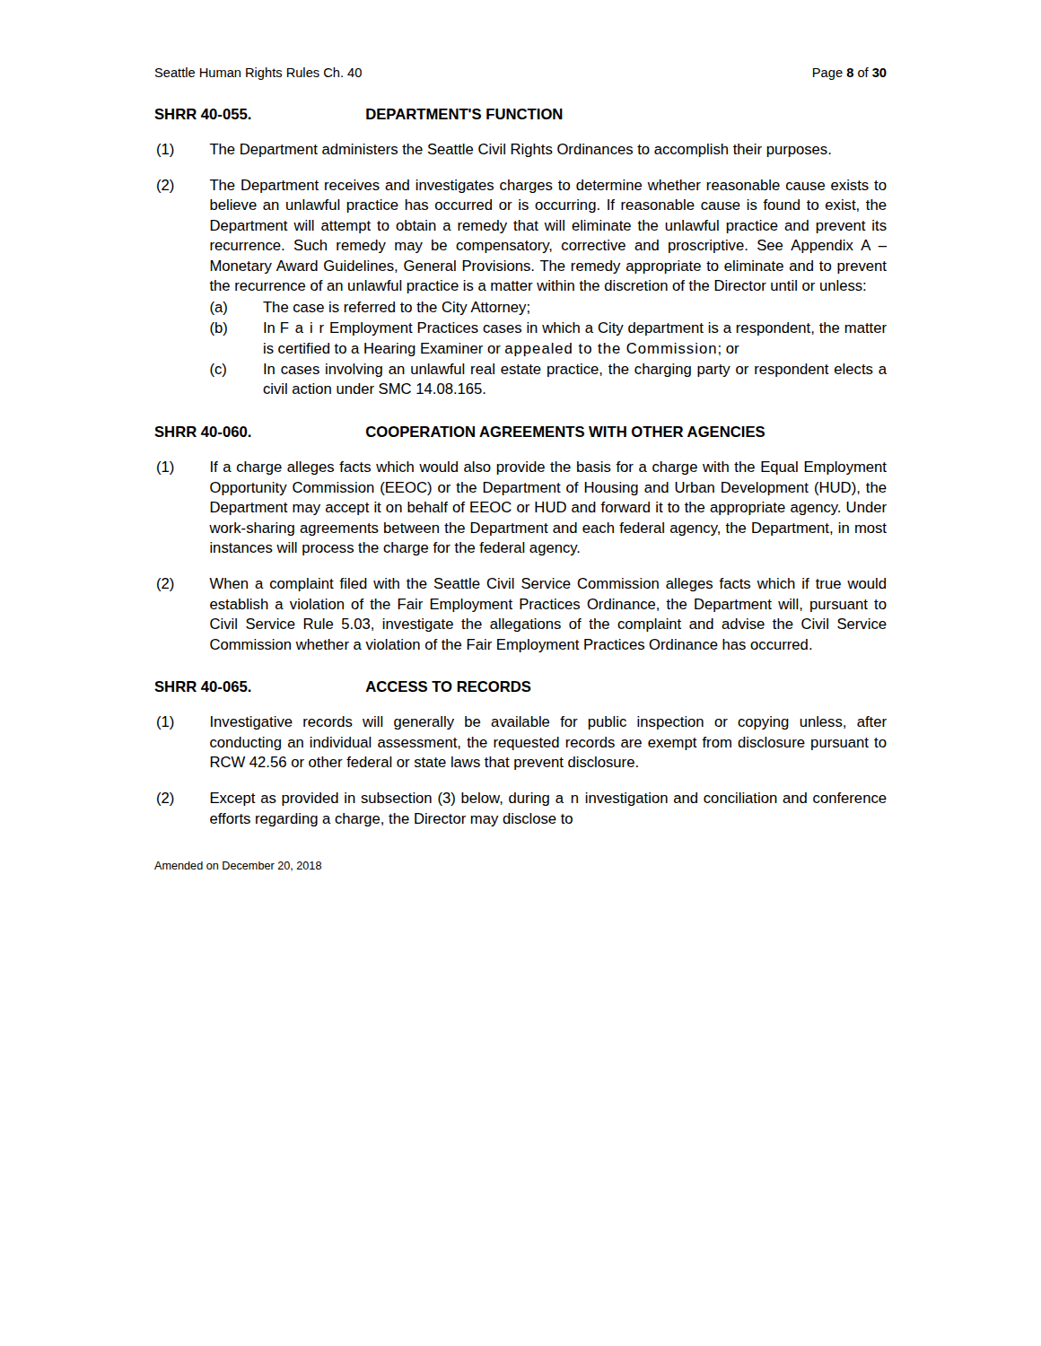Seattle Human Rights Rules Ch. 40 Page 8 of 30
SHRR 40-055. DEPARTMENT'S FUNCTION
(1)
The Department administers the Seattle Civil Rights Ordinances to accomplish their purposes.
(2)
The Department receives and investigates charges to determine whether reasonable cause exists to believe an unlawful practice has occurred or is occurring. If reasonable cause is found to exist, the Department will attempt to obtain a remedy that will eliminate the unlawful practice and prevent its recurrence. Such remedy may be compensatory, corrective and proscriptive. See Appendix A – Monetary Award Guidelines, General Provisions. The remedy appropriate to eliminate and to prevent the recurrence of an unlawful practice is a matter within the discretion of the Director until or unless:
(a)
The case is referred to the City Attorney;
(b)
In F a i r Employment Practices cases in which a City department is a respondent, the matter is certified to a Hearing Examiner or appealed to the Commission; or
(c)
In cases involving an unlawful real estate practice, the charging party or respondent elects a civil action under SMC 14.08.165.
SHRR 40-060. COOPERATION AGREEMENTS WITH OTHER AGENCIES
(1)
If a charge alleges facts which would also provide the basis for a charge with the Equal Employment Opportunity Commission (EEOC) or the Department of Housing and Urban Development (HUD), the Department may accept it on behalf of EEOC or HUD and forward it to the appropriate agency. Under work-sharing agreements between the Department and each federal agency, the Department, in most instances will process the charge for the federal agency.
(2)
When a complaint filed with the Seattle Civil Service Commission alleges facts which if true would establish a violation of the Fair Employment Practices Ordinance, the Department will, pursuant to Civil Service Rule 5.03, investigate the allegations of the complaint and advise the Civil Service Commission whether a violation of the Fair Employment Practices Ordinance has occurred.
SHRR 40-065. ACCESS TO RECORDS
(1)
Investigative records will generally be available for public inspection or copying unless, after conducting an individual assessment, the requested records are exempt from disclosure pursuant to RCW 42.56 or other federal or state laws that prevent disclosure.
(2)
Except as provided in subsection (3) below, during a n investigation and conciliation and conference efforts regarding a charge, the Director may disclose to
Amended on December 20, 2018